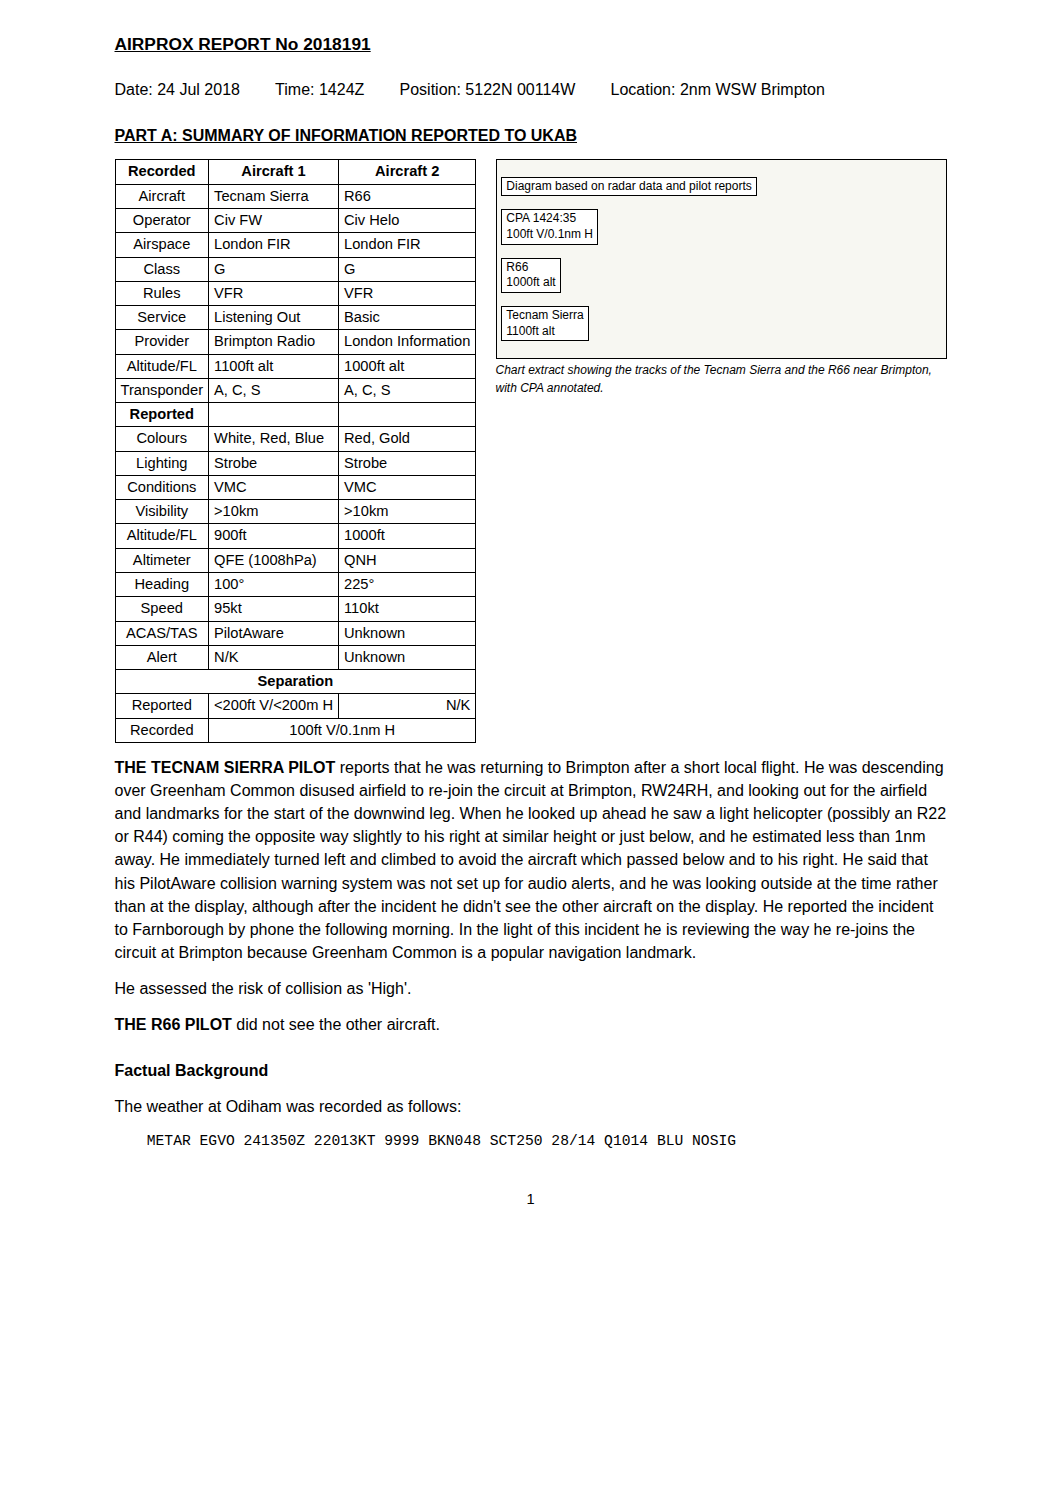AIRPROX REPORT No 2018191
Date: 24 Jul 2018 Time: 1424Z Position: 5122N 00114W Location: 2nm WSW Brimpton
PART A: SUMMARY OF INFORMATION REPORTED TO UKAB
| Recorded | Aircraft 1 | Aircraft 2 |
| --- | --- | --- |
| Aircraft | Tecnam Sierra | R66 |
| Operator | Civ FW | Civ Helo |
| Airspace | London FIR | London FIR |
| Class | G | G |
| Rules | VFR | VFR |
| Service | Listening Out | Basic |
| Provider | Brimpton Radio | London Information |
| Altitude/FL | 1100ft alt | 1000ft alt |
| Transponder | A, C, S | A, C, S |
| Reported | | |
| Colours | White, Red, Blue | Red, Gold |
| Lighting | Strobe | Strobe |
| Conditions | VMC | VMC |
| Visibility | >10km | >10km |
| Altitude/FL | 900ft | 1000ft |
| Altimeter | QFE (1008hPa) | QNH |
| Heading | 100° | 225° |
| Speed | 95kt | 110kt |
| ACAS/TAS | PilotAware | Unknown |
| Alert | N/K | Unknown |
| Separation |
| Reported | <200ft V/<200m H | N/K |
| Recorded | 100ft V/0.1nm H |
Diagram based on radar data and pilot reports
CPA 1424:35
100ft V/0.1nm H
R66
1000ft alt
Tecnam Sierra
1100ft alt
Chart extract showing the tracks of the Tecnam Sierra and the R66 near Brimpton, with CPA annotated.
THE TECNAM SIERRA PILOT reports that he was returning to Brimpton after a short local flight. He was descending over Greenham Common disused airfield to re-join the circuit at Brimpton, RW24RH, and looking out for the airfield and landmarks for the start of the downwind leg. When he looked up ahead he saw a light helicopter (possibly an R22 or R44) coming the opposite way slightly to his right at similar height or just below, and he estimated less than 1nm away. He immediately turned left and climbed to avoid the aircraft which passed below and to his right. He said that his PilotAware collision warning system was not set up for audio alerts, and he was looking outside at the time rather than at the display, although after the incident he didn't see the other aircraft on the display. He reported the incident to Farnborough by phone the following morning. In the light of this incident he is reviewing the way he re-joins the circuit at Brimpton because Greenham Common is a popular navigation landmark.
He assessed the risk of collision as 'High'.
THE R66 PILOT did not see the other aircraft.
Factual Background
The weather at Odiham was recorded as follows:
METAR EGVO 241350Z 22013KT 9999 BKN048 SCT250 28/14 Q1014 BLU NOSIG
1